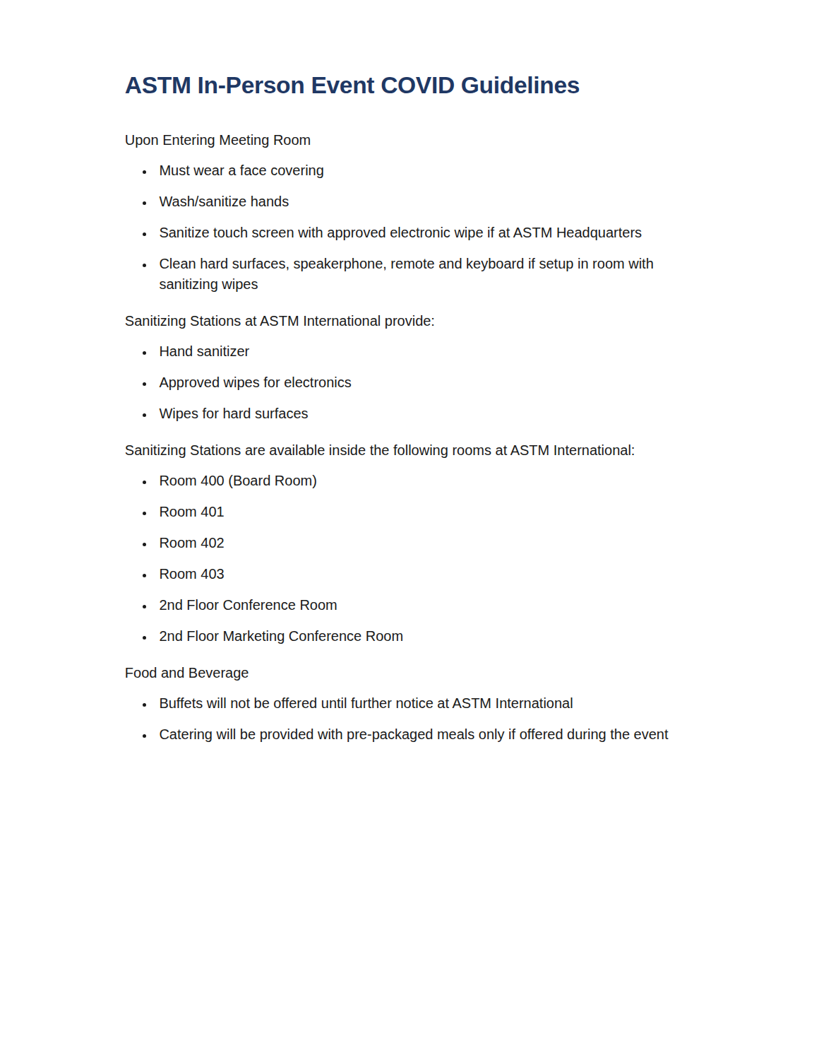ASTM In-Person Event COVID Guidelines
Upon Entering Meeting Room
Must wear a face covering
Wash/sanitize hands
Sanitize touch screen with approved electronic wipe if at ASTM Headquarters
Clean hard surfaces, speakerphone, remote and keyboard if setup in room with sanitizing wipes
Sanitizing Stations at ASTM International provide:
Hand sanitizer
Approved wipes for electronics
Wipes for hard surfaces
Sanitizing Stations are available inside the following rooms at ASTM International:
Room 400 (Board Room)
Room 401
Room 402
Room 403
2nd Floor Conference Room
2nd Floor Marketing Conference Room
Food and Beverage
Buffets will not be offered until further notice at ASTM International
Catering will be provided with pre-packaged meals only if offered during the event